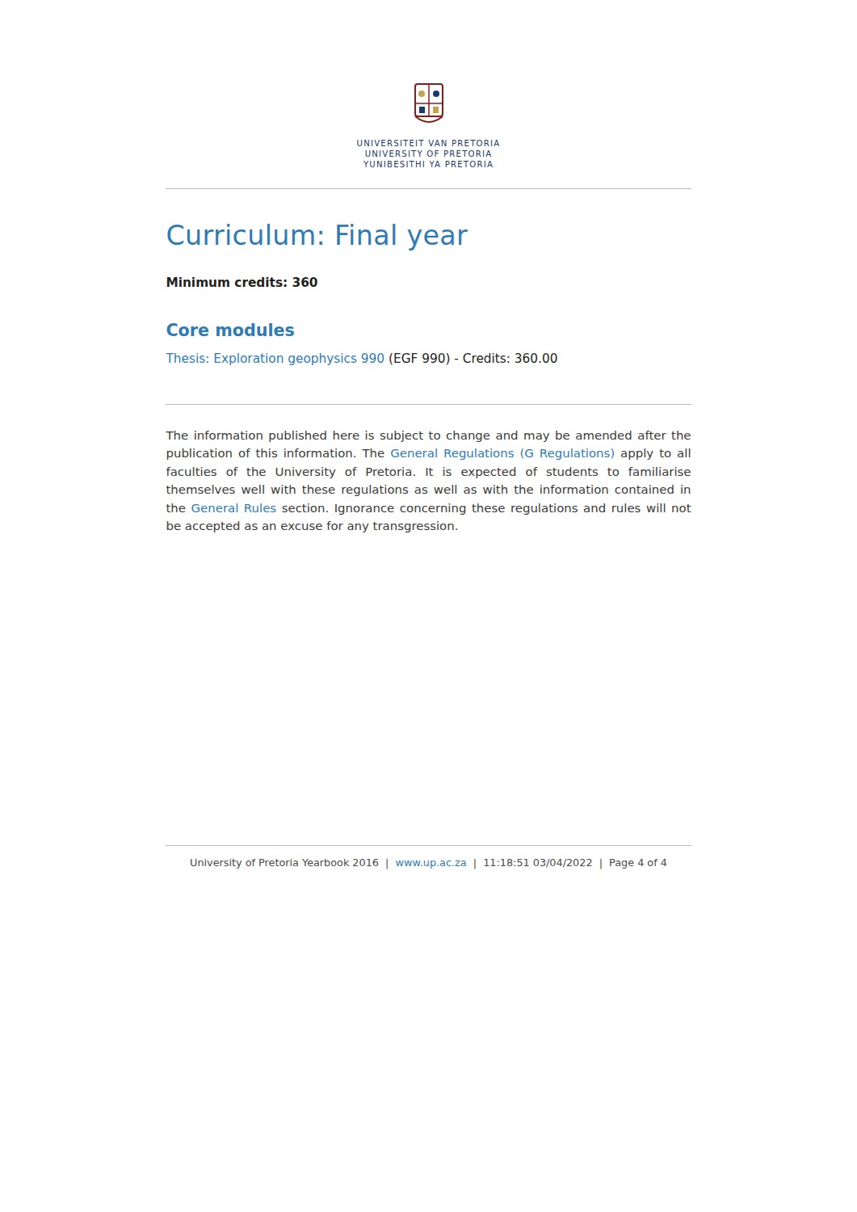UNIVERSITEIT VAN PRETORIA
UNIVERSITY OF PRETORIA
YUNIBESITHI YA PRETORIA
Curriculum: Final year
Minimum credits: 360
Core modules
Thesis: Exploration geophysics 990 (EGF 990) - Credits: 360.00
The information published here is subject to change and may be amended after the publication of this information. The General Regulations (G Regulations) apply to all faculties of the University of Pretoria. It is expected of students to familiarise themselves well with these regulations as well as with the information contained in the General Rules section. Ignorance concerning these regulations and rules will not be accepted as an excuse for any transgression.
University of Pretoria Yearbook 2016 | www.up.ac.za | 11:18:51 03/04/2022 | Page 4 of 4